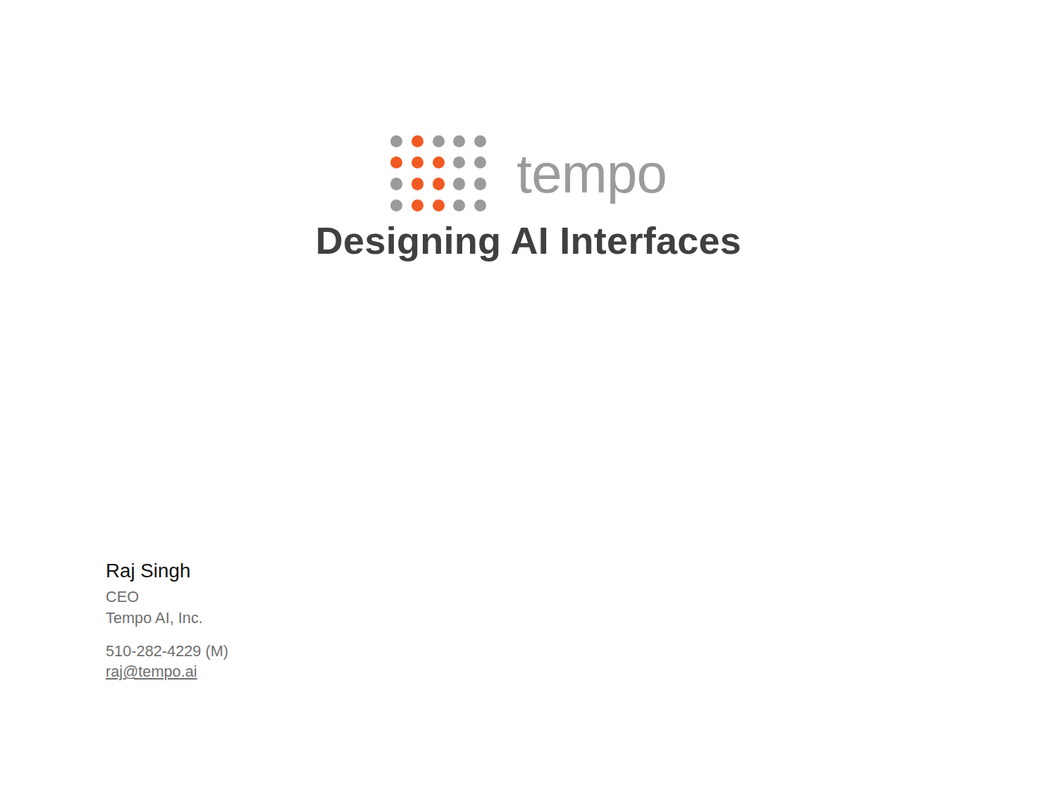tempo
Designing AI Interfaces
Raj Singh
CEO
Tempo AI, Inc.
510-282-4229 (M)
raj@tempo.ai